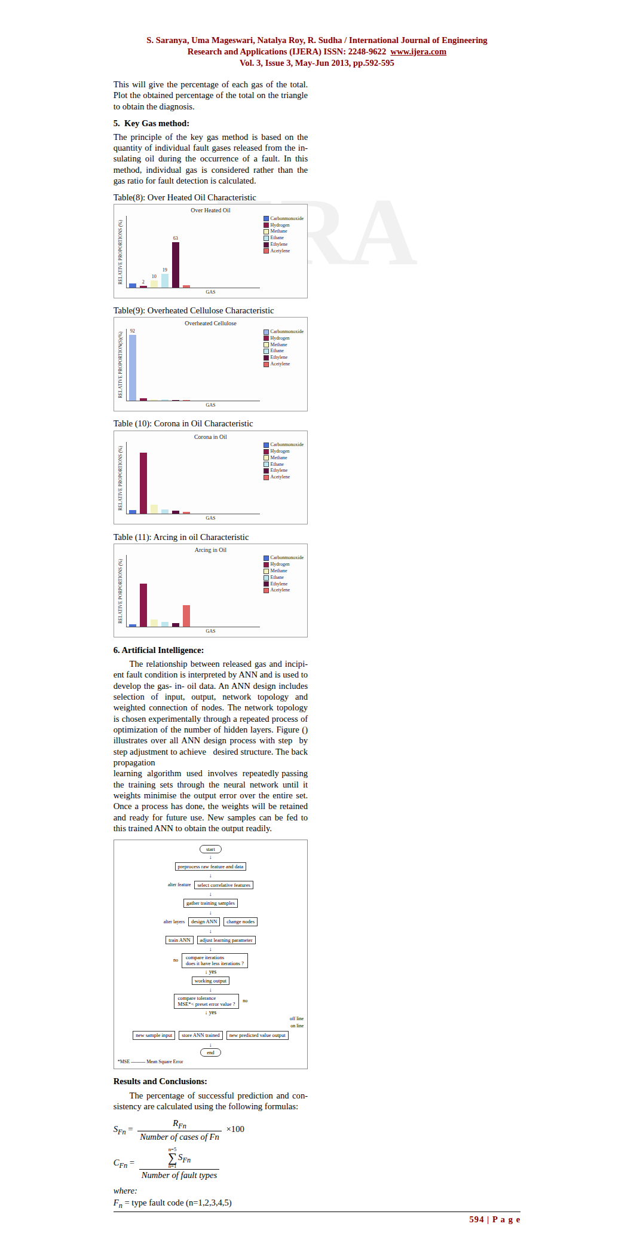ERA
S. Saranya, Uma Mageswari, Natalya Roy, R. Sudha / International Journal of Engineering
Research and Applications (IJERA) ISSN: 2248-9622 www.ijera.com
Vol. 3, Issue 3, May-Jun 2013, pp.592-595
This will give the percentage of each gas of the total. Plot the obtained percentage of the total on the triangle to obtain the diagnosis.
5. Key Gas method:
The principle of the key gas method is based on the quantity of individual fault gases released from the insulating oil during the occurrence of a fault. In this method, individual gas is considered rather than the gas ratio for fault detection is calculated.
Table(8): Over Heated Oil Characteristic
Over Heated Oil
RELATIVE PROPORTIONS (%)
2
10
19
63
Carbonmonoxide
Hydrogen
Methane
Ethane
Ethylene
Acetylene
GAS
Table(9): Overheated Cellulose Characteristic
Overheated Cellulose
RELATIVE PROPORTION(S)(%)
92
Carbonmonoxide
Hydrogen
Methane
Ethane
Ethylene
Acetylene
GAS
Table (10): Corona in Oil Characteristic
Corona in Oil
RELATIVE PROPORTIONS (%)
Carbonmonoxide
Hydrogen
Methane
Ethane
Ethylene
Acetylene
GAS
Table (11): Arcing in oil Characteristic
Arcing in Oil
RELATIVE PORPORTIONS (%)
Carbonmonoxide
Hydrogen
Methane
Ethane
Ethylene
Acetylene
GAS
6. Artificial Intelligence:
The relationship between released gas and incipient fault condition is interpreted by ANN and is used to develop the gas- in- oil data. An ANN design includes selection of input, output, network topology and weighted connection of nodes. The network topology is chosen experimentally through a repeated process of optimization of the number of hidden layers. Figure () illustrates over all ANN design process with step by step adjustment to achieve desired structure. The back propagation learning algorithm used involves repeatedly passing the training sets through the neural network until it weights minimise the output error over the entire set. Once a process has done, the weights will be retained and ready for future use. New samples can be fed to this trained ANN to obtain the output readily.
start
↓
preprocess raw feature and data
↓
alter feature select correlative features
↓
gather training samples
↓
alter layers design ANN change nodes
↓
train ANN adjust learning parameter
↓
no compare iterations
does it have less iterations ?
↓ yes
working output
↓
compare tolerance
MSE*< preset error value ?no
↓ yes
off line
on line
new sample input store ANN trained new predicted value output
↓
end
*MSE ——— Mean Square Error
Results and Conclusions:
The percentage of successful prediction and consistency are calculated using the following formulas:
SFn = RFn Number of cases of Fn ×100
CFn = n=5 ∑ n=1 SFn Number of fault types
where:
Fn = type fault code (n=1,2,3,4,5)
594 | P a g e